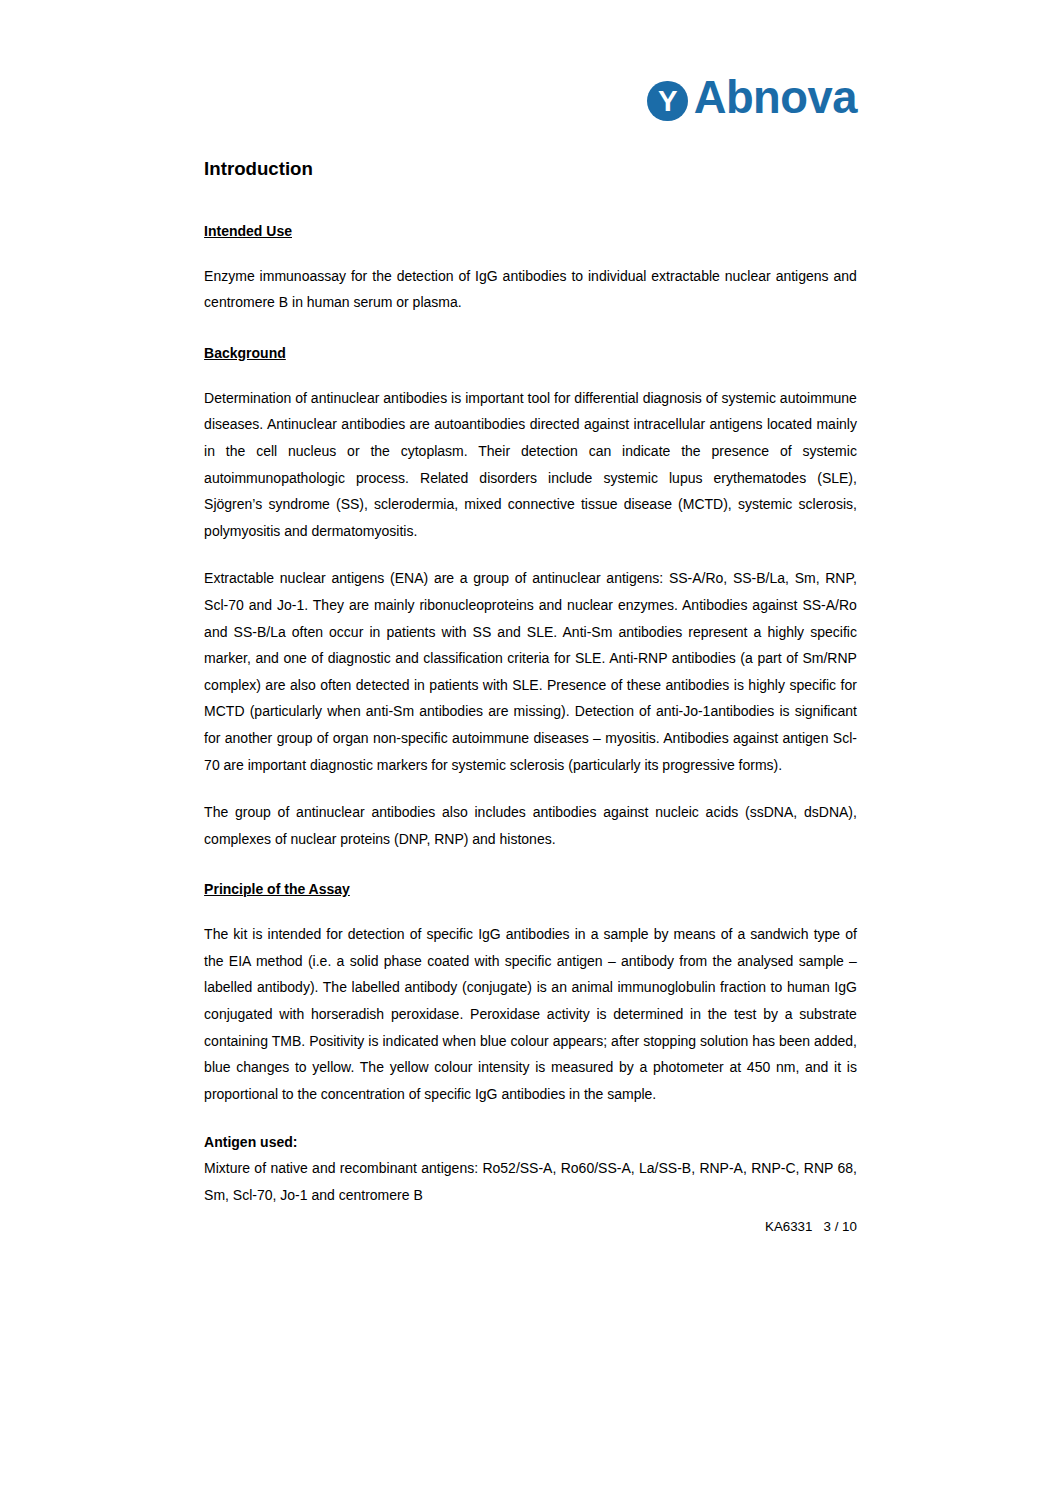YAbnova
Introduction
Intended Use
Enzyme immunoassay for the detection of IgG antibodies to individual extractable nuclear antigens and centromere B in human serum or plasma.
Background
Determination of antinuclear antibodies is important tool for differential diagnosis of systemic autoimmune diseases. Antinuclear antibodies are autoantibodies directed against intracellular antigens located mainly in the cell nucleus or the cytoplasm. Their detection can indicate the presence of systemic autoimmunopathologic process. Related disorders include systemic lupus erythematodes (SLE), Sjögren’s syndrome (SS), sclerodermia, mixed connective tissue disease (MCTD), systemic sclerosis, polymyositis and dermatomyositis.
Extractable nuclear antigens (ENA) are a group of antinuclear antigens: SS-A/Ro, SS-B/La, Sm, RNP, Scl-70 and Jo-1. They are mainly ribonucleoproteins and nuclear enzymes. Antibodies against SS-A/Ro and SS-B/La often occur in patients with SS and SLE. Anti-Sm antibodies represent a highly specific marker, and one of diagnostic and classification criteria for SLE. Anti-RNP antibodies (a part of Sm/RNP complex) are also often detected in patients with SLE. Presence of these antibodies is highly specific for MCTD (particularly when anti-Sm antibodies are missing). Detection of anti-Jo-1antibodies is significant for another group of organ non-specific autoimmune diseases – myositis. Antibodies against antigen Scl-70 are important diagnostic markers for systemic sclerosis (particularly its progressive forms).
The group of antinuclear antibodies also includes antibodies against nucleic acids (ssDNA, dsDNA), complexes of nuclear proteins (DNP, RNP) and histones.
Principle of the Assay
The kit is intended for detection of specific IgG antibodies in a sample by means of a sandwich type of the EIA method (i.e. a solid phase coated with specific antigen – antibody from the analysed sample – labelled antibody). The labelled antibody (conjugate) is an animal immunoglobulin fraction to human IgG conjugated with horseradish peroxidase. Peroxidase activity is determined in the test by a substrate containing TMB. Positivity is indicated when blue colour appears; after stopping solution has been added, blue changes to yellow. The yellow colour intensity is measured by a photometer at 450 nm, and it is proportional to the concentration of specific IgG antibodies in the sample.
Antigen used:
Mixture of native and recombinant antigens: Ro52/SS-A, Ro60/SS-A, La/SS-B, RNP-A, RNP-C, RNP 68, Sm, Scl-70, Jo-1 and centromere B
KA6331 3 / 10